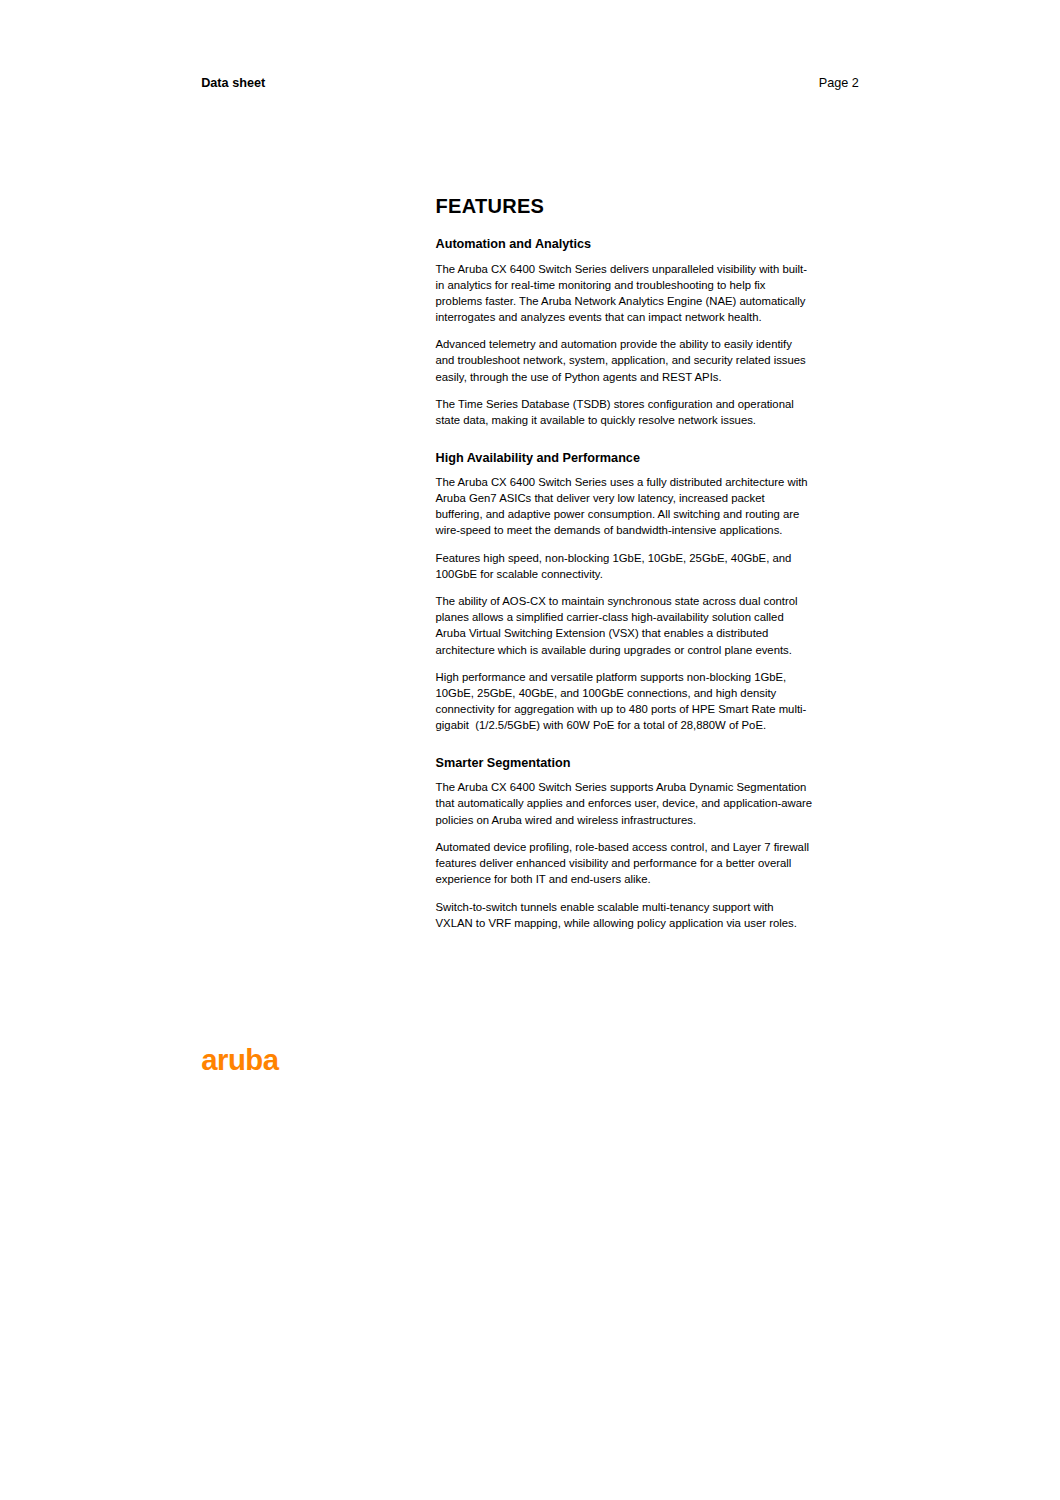Data sheet Page 2
FEATURES
Automation and Analytics
The Aruba CX 6400 Switch Series delivers unparalleled visibility with built-in analytics for real-time monitoring and troubleshooting to help fix problems faster. The Aruba Network Analytics Engine (NAE) automatically interrogates and analyzes events that can impact network health.
Advanced telemetry and automation provide the ability to easily identify and troubleshoot network, system, application, and security related issues easily, through the use of Python agents and REST APIs.
The Time Series Database (TSDB) stores configuration and operational state data, making it available to quickly resolve network issues.
High Availability and Performance
The Aruba CX 6400 Switch Series uses a fully distributed architecture with Aruba Gen7 ASICs that deliver very low latency, increased packet buffering, and adaptive power consumption. All switching and routing are wire-speed to meet the demands of bandwidth-intensive applications.
Features high speed, non-blocking 1GbE, 10GbE, 25GbE, 40GbE, and 100GbE for scalable connectivity.
The ability of AOS-CX to maintain synchronous state across dual control planes allows a simplified carrier-class high-availability solution called Aruba Virtual Switching Extension (VSX) that enables a distributed architecture which is available during upgrades or control plane events.
High performance and versatile platform supports non-blocking 1GbE, 10GbE, 25GbE, 40GbE, and 100GbE connections, and high density connectivity for aggregation with up to 480 ports of HPE Smart Rate multi-gigabit (1/2.5/5GbE) with 60W PoE for a total of 28,880W of PoE.
Smarter Segmentation
The Aruba CX 6400 Switch Series supports Aruba Dynamic Segmentation that automatically applies and enforces user, device, and application-aware policies on Aruba wired and wireless infrastructures.
Automated device profiling, role-based access control, and Layer 7 firewall features deliver enhanced visibility and performance for a better overall experience for both IT and end-users alike.
Switch-to-switch tunnels enable scalable multi-tenancy support with VXLAN to VRF mapping, while allowing policy application via user roles.
aruba